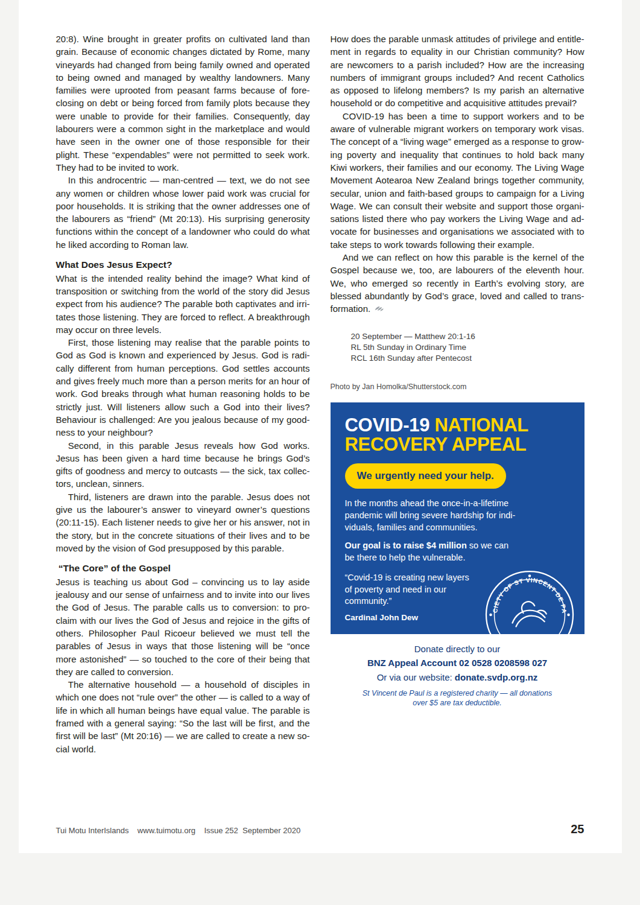20:8). Wine brought in greater profits on cultivated land than grain. Because of economic changes dictated by Rome, many vineyards had changed from being family owned and operated to being owned and managed by wealthy landowners. Many families were uprooted from peasant farms because of foreclosing on debt or being forced from family plots because they were unable to provide for their families. Consequently, day labourers were a common sight in the marketplace and would have seen in the owner one of those responsible for their plight. These “expendables” were not permitted to seek work. They had to be invited to work.
In this androcentric — man-centred — text, we do not see any women or children whose lower paid work was crucial for poor households. It is striking that the owner addresses one of the labourers as “friend” (Mt 20:13). His surprising generosity functions within the concept of a landowner who could do what he liked according to Roman law.
What Does Jesus Expect?
What is the intended reality behind the image? What kind of transposition or switching from the world of the story did Jesus expect from his audience? The parable both captivates and irritates those listening. They are forced to reflect. A breakthrough may occur on three levels.
First, those listening may realise that the parable points to God as God is known and experienced by Jesus. God is radically different from human perceptions. God settles accounts and gives freely much more than a person merits for an hour of work. God breaks through what human reasoning holds to be strictly just. Will listeners allow such a God into their lives? Behaviour is challenged: Are you jealous because of my goodness to your neighbour?
Second, in this parable Jesus reveals how God works. Jesus has been given a hard time because he brings God’s gifts of goodness and mercy to outcasts — the sick, tax collectors, unclean, sinners.
Third, listeners are drawn into the parable. Jesus does not give us the labourer’s answer to vineyard owner’s questions (20:11-15). Each listener needs to give her or his answer, not in the story, but in the concrete situations of their lives and to be moved by the vision of God presupposed by this parable.
“The Core” of the Gospel
Jesus is teaching us about God – convincing us to lay aside jealousy and our sense of unfairness and to invite into our lives the God of Jesus. The parable calls us to conversion: to proclaim with our lives the God of Jesus and rejoice in the gifts of others. Philosopher Paul Ricoeur believed we must tell the parables of Jesus in ways that those listening will be “once more astonished” — so touched to the core of their being that they are called to conversion.
The alternative household — a household of disciples in which one does not “rule over” the other — is called to a way of life in which all human beings have equal value. The parable is framed with a general saying: “So the last will be first, and the first will be last” (Mt 20:16) — we are called to create a new social world.
How does the parable unmask attitudes of privilege and entitlement in regards to equality in our Christian community? How are newcomers to a parish included? How are the increasing numbers of immigrant groups included? And recent Catholics as opposed to lifelong members? Is my parish an alternative household or do competitive and acquisitive attitudes prevail?
COVID-19 has been a time to support workers and to be aware of vulnerable migrant workers on temporary work visas. The concept of a “living wage” emerged as a response to growing poverty and inequality that continues to hold back many Kiwi workers, their families and our economy. The Living Wage Movement Aotearoa New Zealand brings together community, secular, union and faith-based groups to campaign for a Living Wage. We can consult their website and support those organisations listed there who pay workers the Living Wage and advocate for businesses and organisations we associated with to take steps to work towards following their example.
And we can reflect on how this parable is the kernel of the Gospel because we, too, are labourers of the eleventh hour. We, who emerged so recently in Earth’s evolving story, are blessed abundantly by God’s grace, loved and called to transformation.
20 September — Matthew 20:1-16
RL 5th Sunday in Ordinary Time
RCL 16th Sunday after Pentecost
Photo by Jan Homolka/Shutterstock.com
COVID-19 NATIONAL
RECOVERY APPEAL
We urgently need your help.
In the months ahead the once-in-a-lifetime pandemic will bring severe hardship for individuals, families and communities.
Our goal is to raise $4 million so we can be there to help the vulnerable.
“Covid-19 is creating new layers of poverty and need in our community.” Cardinal John Dew
SOCIETY OF ST VINCENT DE PAUL HELPS PEOPLE
Donate directly to our
BNZ Appeal Account 02 0528 0208598 027
Or via our website: donate.svdp.org.nz
St Vincent de Paul is a registered charity — all donations
over $5 are tax deductible.
Tui Motu InterIslands www.tuimotu.org Issue 252 September 2020
25